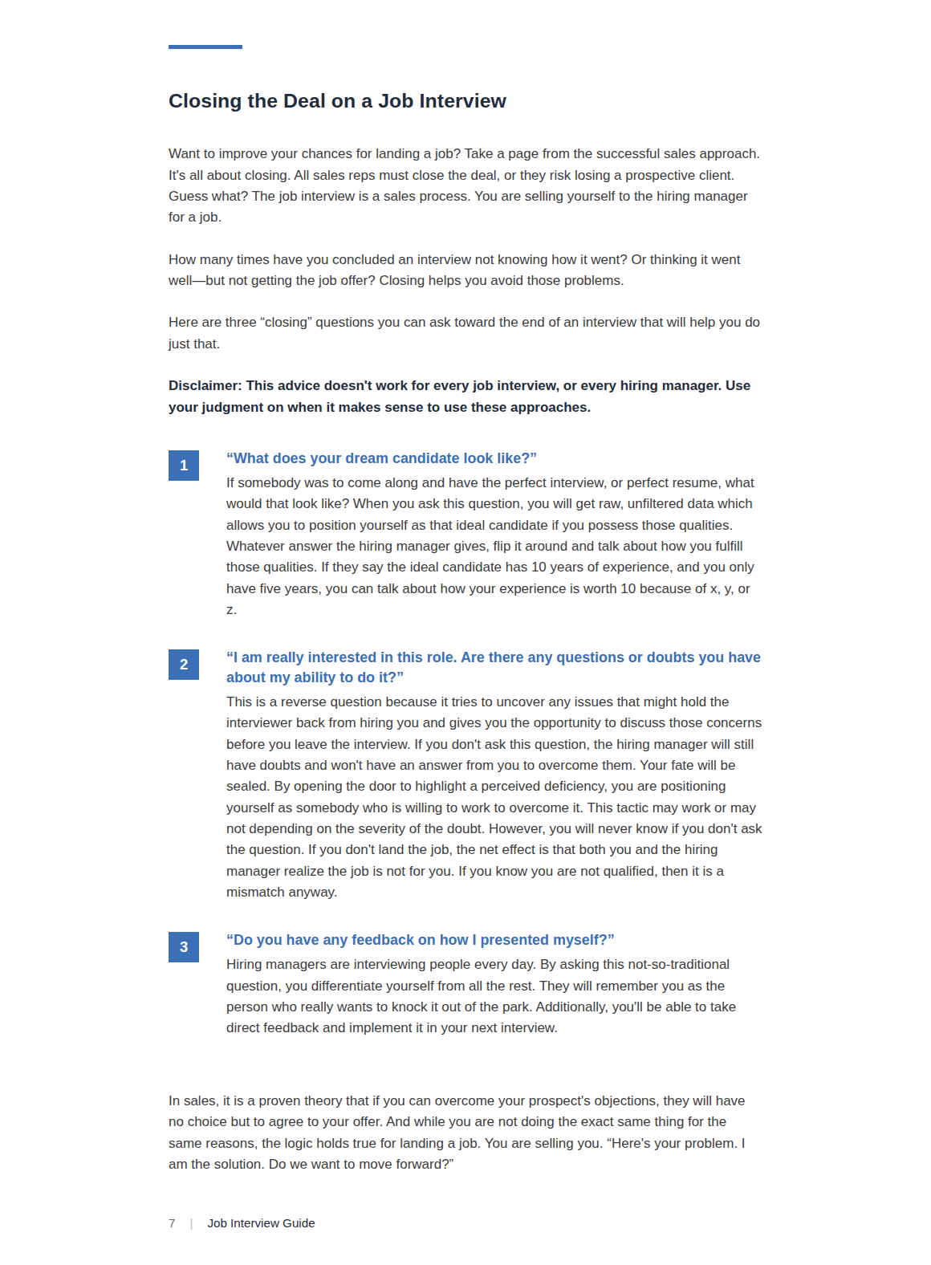Closing the Deal on a Job Interview
Want to improve your chances for landing a job? Take a page from the successful sales approach. It's all about closing. All sales reps must close the deal, or they risk losing a prospective client. Guess what? The job interview is a sales process. You are selling yourself to the hiring manager for a job.
How many times have you concluded an interview not knowing how it went? Or thinking it went well—but not getting the job offer? Closing helps you avoid those problems.
Here are three “closing” questions you can ask toward the end of an interview that will help you do just that.
Disclaimer: This advice doesn't work for every job interview, or every hiring manager. Use your judgment on when it makes sense to use these approaches.
“What does your dream candidate look like?”
If somebody was to come along and have the perfect interview, or perfect resume, what would that look like? When you ask this question, you will get raw, unfiltered data which allows you to position yourself as that ideal candidate if you possess those qualities. Whatever answer the hiring manager gives, flip it around and talk about how you fulfill those qualities. If they say the ideal candidate has 10 years of experience, and you only have five years, you can talk about how your experience is worth 10 because of x, y, or z.
“I am really interested in this role. Are there any questions or doubts you have about my ability to do it?”
This is a reverse question because it tries to uncover any issues that might hold the interviewer back from hiring you and gives you the opportunity to discuss those concerns before you leave the interview. If you don't ask this question, the hiring manager will still have doubts and won't have an answer from you to overcome them. Your fate will be sealed. By opening the door to highlight a perceived deficiency, you are positioning yourself as somebody who is willing to work to overcome it. This tactic may work or may not depending on the severity of the doubt. However, you will never know if you don't ask the question. If you don't land the job, the net effect is that both you and the hiring manager realize the job is not for you. If you know you are not qualified, then it is a mismatch anyway.
“Do you have any feedback on how I presented myself?”
Hiring managers are interviewing people every day. By asking this not-so-traditional question, you differentiate yourself from all the rest. They will remember you as the person who really wants to knock it out of the park. Additionally, you'll be able to take direct feedback and implement it in your next interview.
In sales, it is a proven theory that if you can overcome your prospect's objections, they will have no choice but to agree to your offer. And while you are not doing the exact same thing for the same reasons, the logic holds true for landing a job. You are selling you. “Here's your problem. I am the solution. Do we want to move forward?”
7 | Job Interview Guide